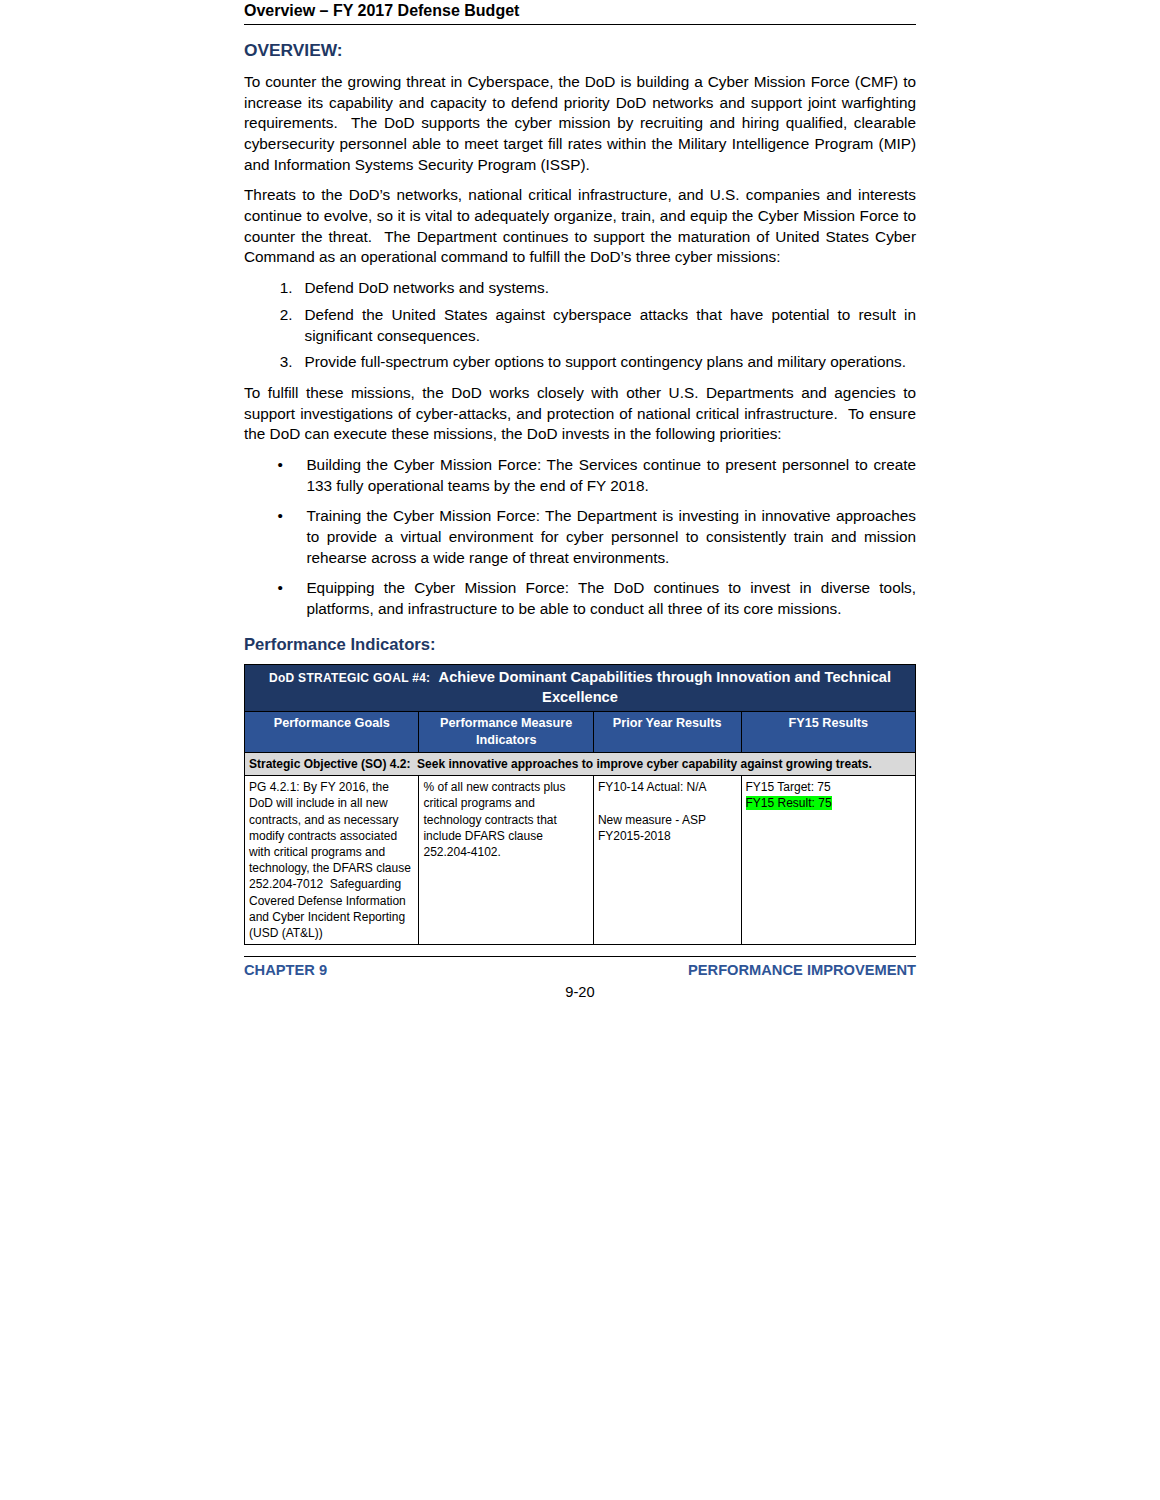Overview – FY 2017 Defense Budget
OVERVIEW:
To counter the growing threat in Cyberspace, the DoD is building a Cyber Mission Force (CMF) to increase its capability and capacity to defend priority DoD networks and support joint warfighting requirements. The DoD supports the cyber mission by recruiting and hiring qualified, clearable cybersecurity personnel able to meet target fill rates within the Military Intelligence Program (MIP) and Information Systems Security Program (ISSP).
Threats to the DoD’s networks, national critical infrastructure, and U.S. companies and interests continue to evolve, so it is vital to adequately organize, train, and equip the Cyber Mission Force to counter the threat. The Department continues to support the maturation of United States Cyber Command as an operational command to fulfill the DoD’s three cyber missions:
Defend DoD networks and systems.
Defend the United States against cyberspace attacks that have potential to result in significant consequences.
Provide full-spectrum cyber options to support contingency plans and military operations.
To fulfill these missions, the DoD works closely with other U.S. Departments and agencies to support investigations of cyber-attacks, and protection of national critical infrastructure. To ensure the DoD can execute these missions, the DoD invests in the following priorities:
Building the Cyber Mission Force: The Services continue to present personnel to create 133 fully operational teams by the end of FY 2018.
Training the Cyber Mission Force: The Department is investing in innovative approaches to provide a virtual environment for cyber personnel to consistently train and mission rehearse across a wide range of threat environments.
Equipping the Cyber Mission Force: The DoD continues to invest in diverse tools, platforms, and infrastructure to be able to conduct all three of its core missions.
Performance Indicators:
| DoD STRATEGIC GOAL #4: Achieve Dominant Capabilities through Innovation and Technical Excellence |
| Performance Goals | Performance Measure Indicators | Prior Year Results | FY15 Results |
| Strategic Objective (SO) 4.2: Seek innovative approaches to improve cyber capability against growing treats. |
| PG 4.2.1: By FY 2016, the DoD will include in all new contracts, and as necessary modify contracts associated with critical programs and technology, the DFARS clause 252.204-7012 Safeguarding Covered Defense Information and Cyber Incident Reporting (USD (AT&L)) | % of all new contracts plus critical programs and technology contracts that include DFARS clause 252.204-4102. | FY10-14 Actual: N/A New measure - ASP FY2015-2018 | FY15 Target: 75 FY15 Result: 75 |
CHAPTER 9
PERFORMANCE IMPROVEMENT
9-20